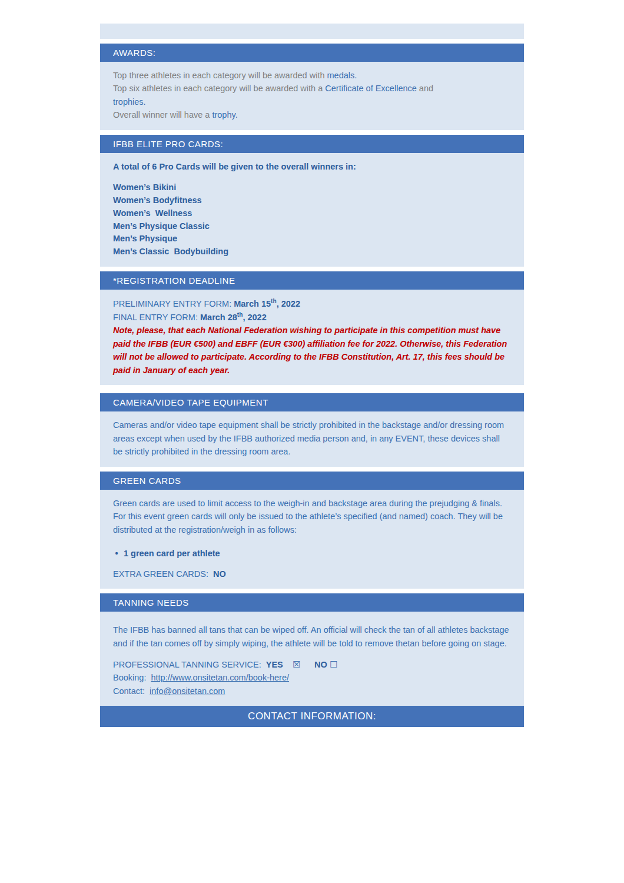AWARDS:
Top three athletes in each category will be awarded with medals.
Top six athletes in each category will be awarded with a Certificate of Excellence and
trophies.
Overall winner will have a trophy.
IFBB ELITE PRO CARDS:
A total of 6 Pro Cards will be given to the overall winners in:
Women’s Bikini
Women’s Bodyfitness
Women’s Wellness
Men’s Physique Classic
Men’s Physique
Men’s Classic Bodybuilding
*REGISTRATION DEADLINE
PRELIMINARY ENTRY FORM: March 15th, 2022
FINAL ENTRY FORM: March 28th, 2022
Note, please, that each National Federation wishing to participate in this competition must have paid the IFBB (EUR €500) and EBFF (EUR €300) affiliation fee for 2022. Otherwise, this Federation will not be allowed to participate. According to the IFBB Constitution, Art. 17, this fees should be paid in January of each year.
CAMERA/VIDEO TAPE EQUIPMENT
Cameras and/or video tape equipment shall be strictly prohibited in the backstage and/or dressing room areas except when used by the IFBB authorized media person and, in any EVENT, these devices shall be strictly prohibited in the dressing room area.
GREEN CARDS
Green cards are used to limit access to the weigh-in and backstage area during the prejudging & finals. For this event green cards will only be issued to the athlete’s specified (and named) coach. They will be distributed at the registration/weigh in as follows:
1 green card per athlete
EXTRA GREEN CARDS: NO
TANNING NEEDS
The IFBB has banned all tans that can be wiped off. An official will check the tan of all athletes backstage and if the tan comes off by simply wiping, the athlete will be told to remove thetan before going on stage.
PROFESSIONAL TANNING SERVICE: YES ☒ NO ☐
Booking: http://www.onsitetan.com/book-here/
Contact: info@onsitetan.com
CONTACT INFORMATION: